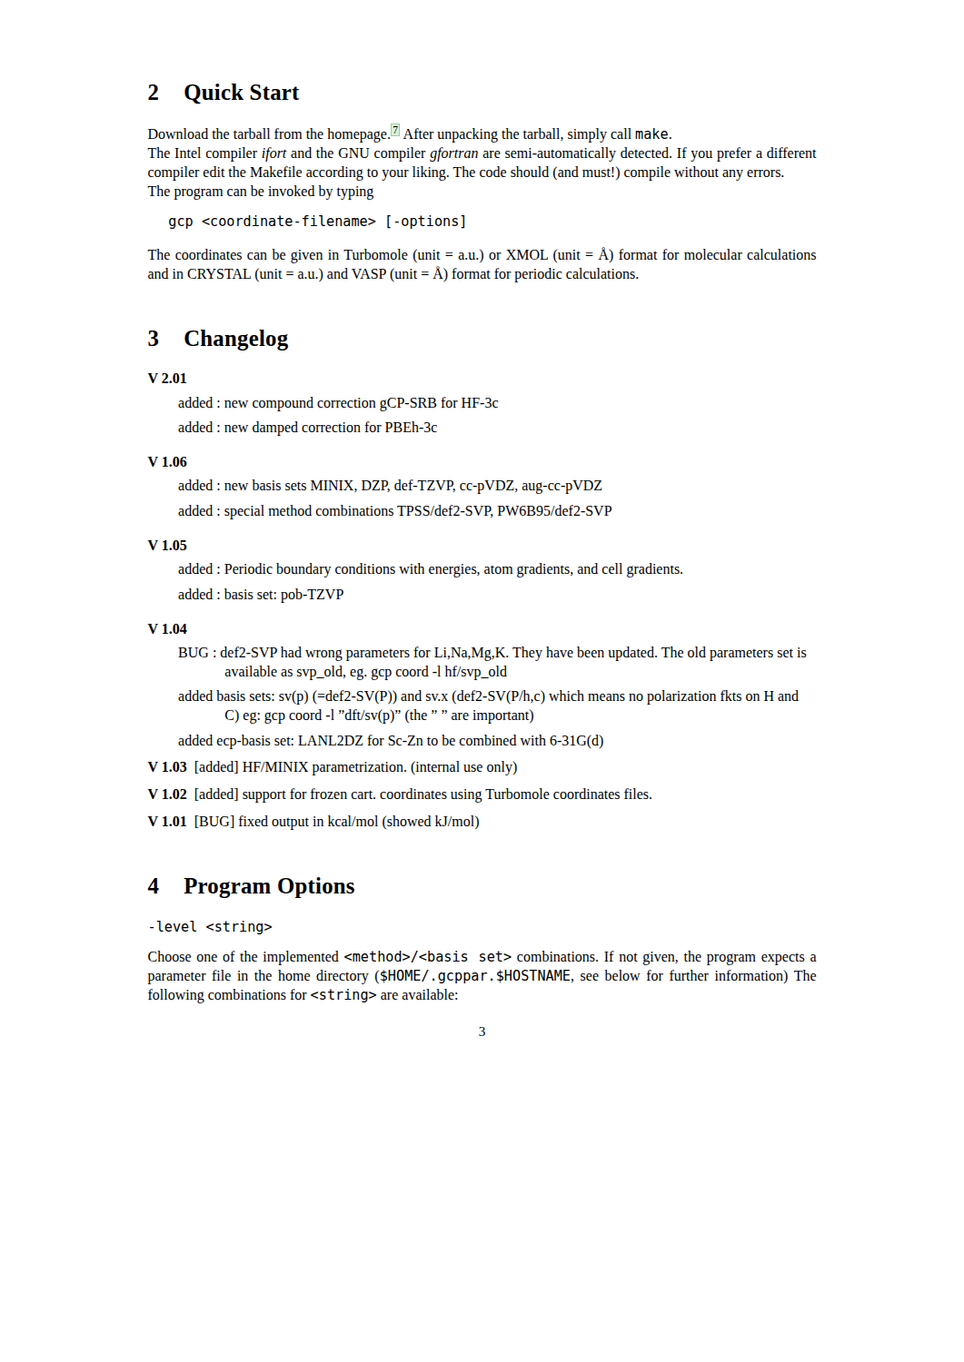2 Quick Start
Download the tarball from the homepage.7 After unpacking the tarball, simply call make.
The Intel compiler ifort and the GNU compiler gfortran are semi-automatically detected. If you prefer a different compiler edit the Makefile according to your liking. The code should (and must!) compile without any errors.
The program can be invoked by typing
gcp <coordinate-filename> [-options]
The coordinates can be given in Turbomole (unit = a.u.) or XMOL (unit = Å) format for molecular calculations and in CRYSTAL (unit = a.u.) and VASP (unit = Å) format for periodic calculations.
3 Changelog
V 2.01
added : new compound correction gCP-SRB for HF-3c
added : new damped correction for PBEh-3c
V 1.06
added : new basis sets MINIX, DZP, def-TZVP, cc-pVDZ, aug-cc-pVDZ
added : special method combinations TPSS/def2-SVP, PW6B95/def2-SVP
V 1.05
added : Periodic boundary conditions with energies, atom gradients, and cell gradients.
added : basis set: pob-TZVP
V 1.04
BUG : def2-SVP had wrong parameters for Li,Na,Mg,K. They have been updated. The old parameters set is available as svp_old, eg. gcp coord -l hf/svp_old
added basis sets: sv(p) (=def2-SV(P)) and sv.x (def2-SV(P/h,c) which means no polarization fkts on H and C) eg: gcp coord -l ”dft/sv(p)” (the ” ” are important)
added ecp-basis set: LANL2DZ for Sc-Zn to be combined with 6-31G(d)
V 1.03 [added] HF/MINIX parametrization. (internal use only)
V 1.02 [added] support for frozen cart. coordinates using Turbomole coordinates files.
V 1.01 [BUG] fixed output in kcal/mol (showed kJ/mol)
4 Program Options
-level <string>
Choose one of the implemented <method>/<basis set> combinations. If not given, the program expects a parameter file in the home directory ($HOME/.gcppar.$HOSTNAME, see below for further information) The following combinations for <string> are available:
3